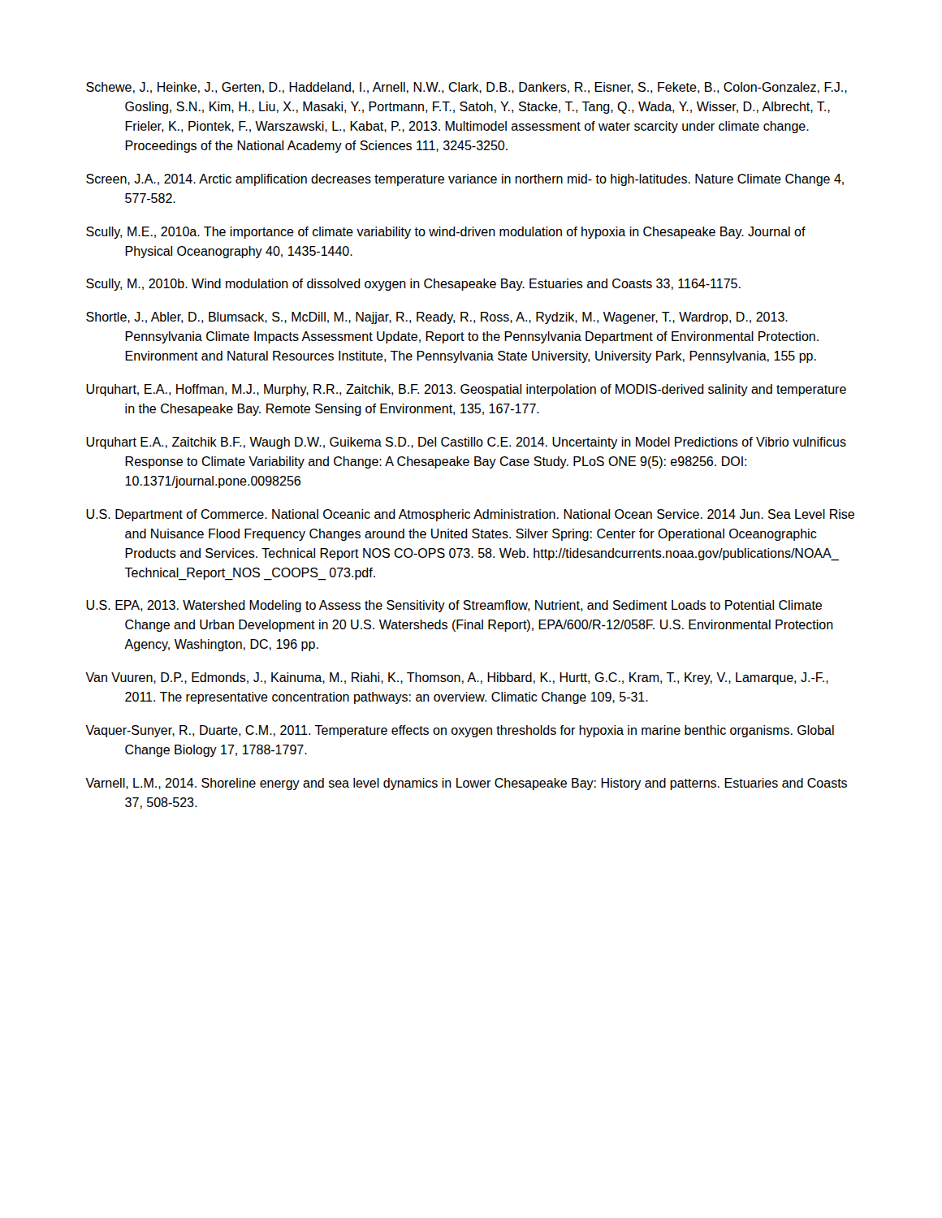Schewe, J., Heinke, J., Gerten, D., Haddeland, I., Arnell, N.W., Clark, D.B., Dankers, R., Eisner, S., Fekete, B., Colon-Gonzalez, F.J., Gosling, S.N., Kim, H., Liu, X., Masaki, Y., Portmann, F.T., Satoh, Y., Stacke, T., Tang, Q., Wada, Y., Wisser, D., Albrecht, T., Frieler, K., Piontek, F., Warszawski, L., Kabat, P., 2013. Multimodel assessment of water scarcity under climate change. Proceedings of the National Academy of Sciences 111, 3245-3250.
Screen, J.A., 2014. Arctic amplification decreases temperature variance in northern mid- to high-latitudes. Nature Climate Change 4, 577-582.
Scully, M.E., 2010a. The importance of climate variability to wind-driven modulation of hypoxia in Chesapeake Bay. Journal of Physical Oceanography 40, 1435-1440.
Scully, M., 2010b. Wind modulation of dissolved oxygen in Chesapeake Bay. Estuaries and Coasts 33, 1164-1175.
Shortle, J., Abler, D., Blumsack, S., McDill, M., Najjar, R., Ready, R., Ross, A., Rydzik, M., Wagener, T., Wardrop, D., 2013. Pennsylvania Climate Impacts Assessment Update, Report to the Pennsylvania Department of Environmental Protection. Environment and Natural Resources Institute, The Pennsylvania State University, University Park, Pennsylvania, 155 pp.
Urquhart, E.A., Hoffman, M.J., Murphy, R.R., Zaitchik, B.F. 2013. Geospatial interpolation of MODIS-derived salinity and temperature in the Chesapeake Bay. Remote Sensing of Environment, 135, 167-177.
Urquhart E.A., Zaitchik B.F., Waugh D.W., Guikema S.D., Del Castillo C.E. 2014. Uncertainty in Model Predictions of Vibrio vulnificus Response to Climate Variability and Change: A Chesapeake Bay Case Study. PLoS ONE 9(5): e98256. DOI: 10.1371/journal.pone.0098256
U.S. Department of Commerce. National Oceanic and Atmospheric Administration. National Ocean Service. 2014 Jun. Sea Level Rise and Nuisance Flood Frequency Changes around the United States. Silver Spring: Center for Operational Oceanographic Products and Services. Technical Report NOS CO-OPS 073. 58. Web. http://tidesandcurrents.noaa.gov/publications/NOAA_ Technical_Report_NOS _COOPS_ 073.pdf.
U.S. EPA, 2013. Watershed Modeling to Assess the Sensitivity of Streamflow, Nutrient, and Sediment Loads to Potential Climate Change and Urban Development in 20 U.S. Watersheds (Final Report), EPA/600/R-12/058F. U.S. Environmental Protection Agency, Washington, DC, 196 pp.
Van Vuuren, D.P., Edmonds, J., Kainuma, M., Riahi, K., Thomson, A., Hibbard, K., Hurtt, G.C., Kram, T., Krey, V., Lamarque, J.-F., 2011. The representative concentration pathways: an overview. Climatic Change 109, 5-31.
Vaquer-Sunyer, R., Duarte, C.M., 2011. Temperature effects on oxygen thresholds for hypoxia in marine benthic organisms. Global Change Biology 17, 1788-1797.
Varnell, L.M., 2014. Shoreline energy and sea level dynamics in Lower Chesapeake Bay: History and patterns. Estuaries and Coasts 37, 508-523.